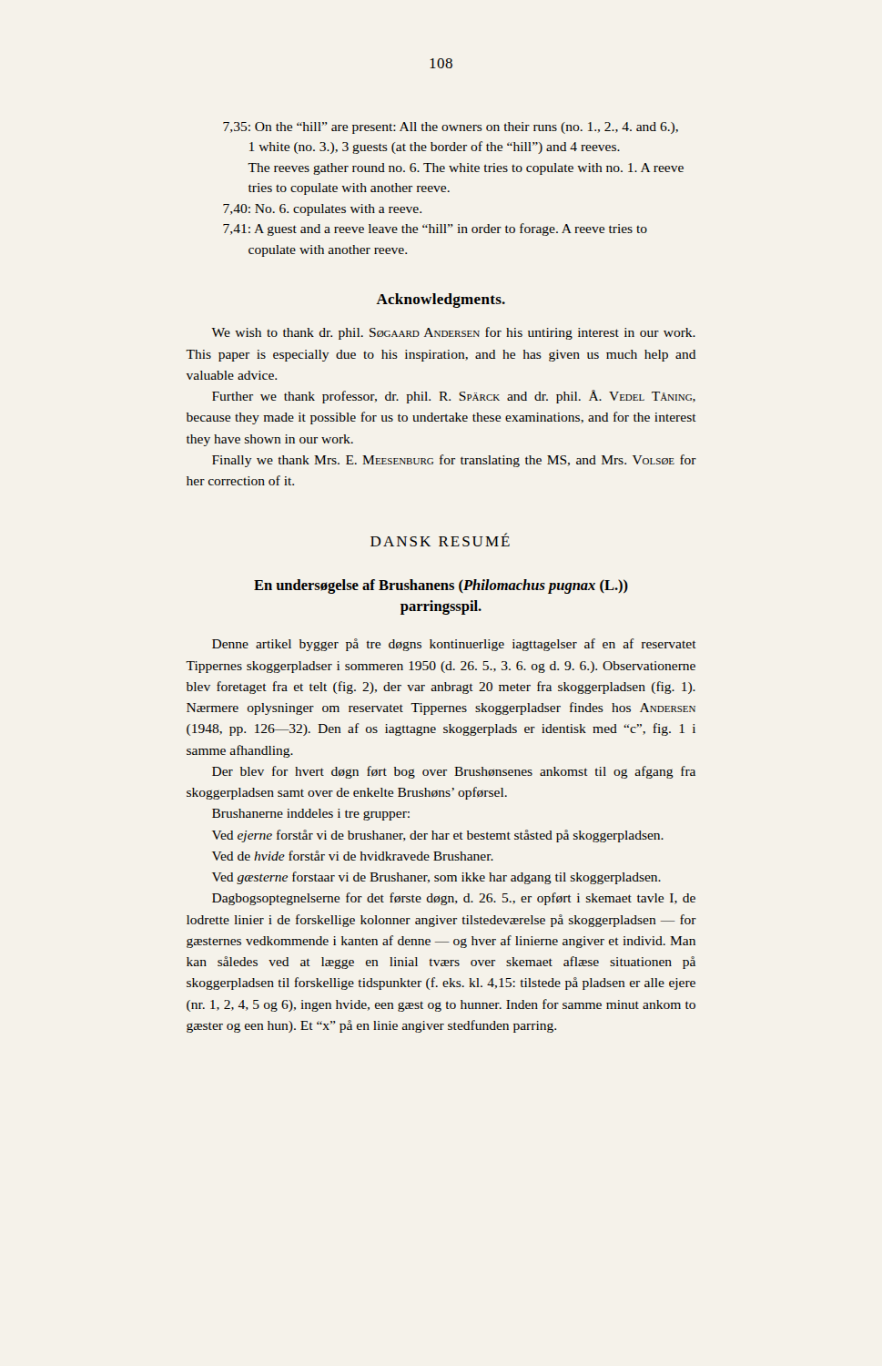108
7,35: On the “hill” are present: All the owners on their runs (no. 1., 2., 4. and 6.), 1 white (no. 3.), 3 guests (at the border of the “hill”) and 4 reeves.
The reeves gather round no. 6. The white tries to copulate with no. 1. A reeve tries to copulate with another reeve.
7,40: No. 6. copulates with a reeve.
7,41: A guest and a reeve leave the “hill” in order to forage. A reeve tries to copulate with another reeve.
Acknowledgments.
We wish to thank dr. phil. Søgaard Andersen for his untiring interest in our work. This paper is especially due to his inspiration, and he has given us much help and valuable advice.
Further we thank professor, dr. phil. R. Spärck and dr. phil. Å. Vedel Tåning, because they made it possible for us to undertake these examinations, and for the interest they have shown in our work.
Finally we thank Mrs. E. Meesenburg for translating the MS, and Mrs. Volsøe for her correction of it.
DANSK RESUMÉ
En undersøgelse af Brushanens (Philomachus pugnax (L.)) parringsspil.
Denne artikel bygger på tre døgns kontinuerlige iagttagelser af en af reservatet Tippernes skoggerpladser i sommeren 1950 (d. 26. 5., 3. 6. og d. 9. 6.). Observationerne blev foretaget fra et telt (fig. 2), der var anbragt 20 meter fra skoggerpladsen (fig. 1). Nærmere oplysninger om reservatet Tippernes skoggerpladser findes hos Andersen (1948, pp. 126—32). Den af os iagttagne skoggerplads er identisk med “c”, fig. 1 i samme afhandling.
Der blev for hvert døgn ført bog over Brushønsenes ankomst til og afgang fra skoggerpladsen samt over de enkelte Brushøns’ opførsel.
Brushanerne inddeles i tre grupper:
Ved ejerne forstår vi de brushaner, der har et bestemt ståsted på skoggerpladsen.
Ved de hvide forstår vi de hvidkravede Brushaner.
Ved gæsterne forstaar vi de Brushaner, som ikke har adgang til skoggerpladsen.
Dagbogsoptegnelserne for det første døgn, d. 26. 5., er opført i skemaet tavle I, de lodrette linier i de forskellige kolonner angiver tilstedeværelse på skoggerpladsen — for gæsternes vedkommende i kanten af denne — og hver af linierne angiver et individ. Man kan således ved at lægge en linial tværs over skemaet aflæse situationen på skoggerpladsen til forskellige tidspunkter (f. eks. kl. 4,15: tilstede på pladsen er alle ejere (nr. 1, 2, 4, 5 og 6), ingen hvide, een gæst og to hunner. Inden for samme minut ankom to gæster og een hun). Et “x” på en linie angiver stedfunden parring.